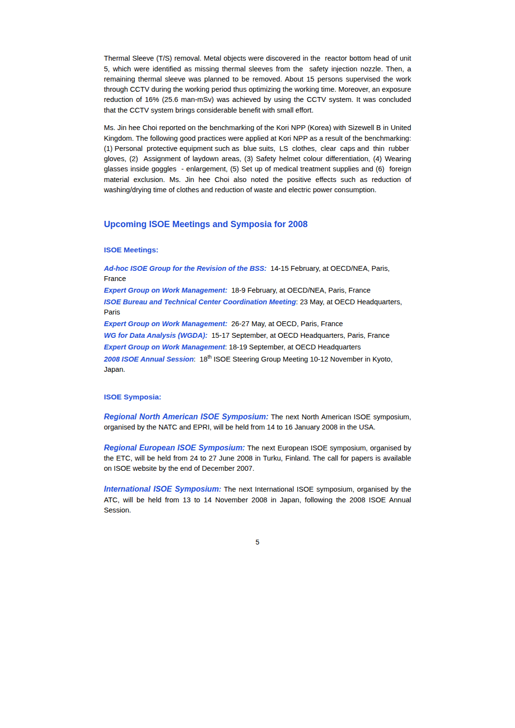Thermal Sleeve (T/S) removal. Metal objects were discovered in the reactor bottom head of unit 5, which were identified as missing thermal sleeves from the safety injection nozzle. Then, a remaining thermal sleeve was planned to be removed. About 15 persons supervised the work through CCTV during the working period thus optimizing the working time. Moreover, an exposure reduction of 16% (25.6 man-mSv) was achieved by using the CCTV system. It was concluded that the CCTV system brings considerable benefit with small effort.
Ms. Jin hee Choi reported on the benchmarking of the Kori NPP (Korea) with Sizewell B in United Kingdom. The following good practices were applied at Kori NPP as a result of the benchmarking: (1) Personal protective equipment such as blue suits, LS clothes, clear caps and thin rubber gloves, (2) Assignment of laydown areas, (3) Safety helmet colour differentiation, (4) Wearing glasses inside goggles - enlargement, (5) Set up of medical treatment supplies and (6) foreign material exclusion. Ms. Jin hee Choi also noted the positive effects such as reduction of washing/drying time of clothes and reduction of waste and electric power consumption.
Upcoming ISOE Meetings and Symposia for 2008
ISOE Meetings:
Ad-hoc ISOE Group for the Revision of the BSS: 14-15 February, at OECD/NEA, Paris, France
Expert Group on Work Management: 18-9 February, at OECD/NEA, Paris, France
ISOE Bureau and Technical Center Coordination Meeting: 23 May, at OECD Headquarters, Paris
Expert Group on Work Management: 26-27 May, at OECD, Paris, France
WG for Data Analysis (WGDA): 15-17 September, at OECD Headquarters, Paris, France
Expert Group on Work Management: 18-19 September, at OECD Headquarters
2008 ISOE Annual Session: 18th ISOE Steering Group Meeting 10-12 November in Kyoto, Japan.
ISOE Symposia:
Regional North American ISOE Symposium: The next North American ISOE symposium, organised by the NATC and EPRI, will be held from 14 to 16 January 2008 in the USA.
Regional European ISOE Symposium: The next European ISOE symposium, organised by the ETC, will be held from 24 to 27 June 2008 in Turku, Finland. The call for papers is available on ISOE website by the end of December 2007.
International ISOE Symposium: The next International ISOE symposium, organised by the ATC, will be held from 13 to 14 November 2008 in Japan, following the 2008 ISOE Annual Session.
5